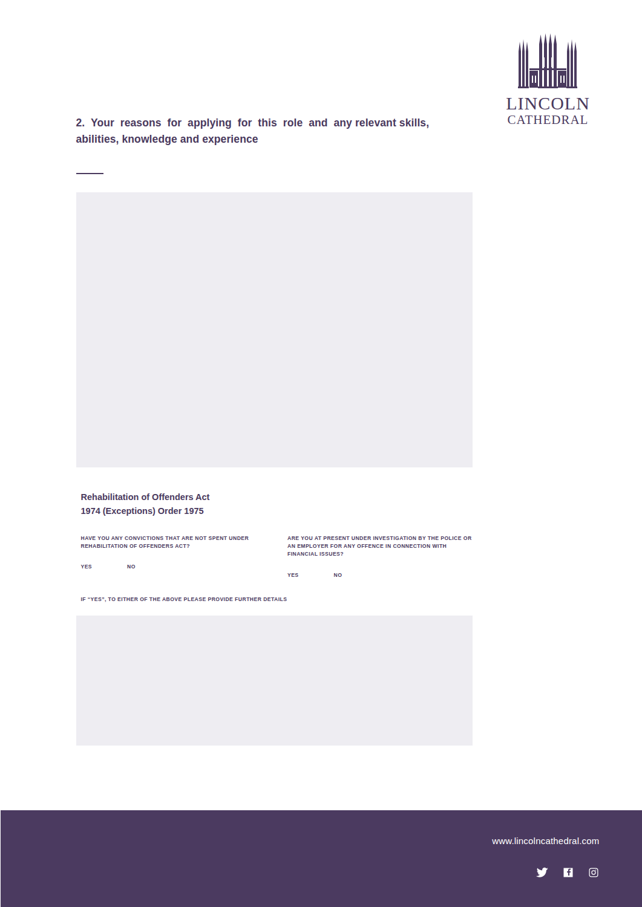LINCOLN
CATHEDRAL
2. Your reasons for applying for this role and any relevant skills, abilities, knowledge and experience
Rehabilitation of Offenders Act
1974 (Exceptions) Order 1975
HAVE YOU ANY CONVICTIONS THAT ARE NOT SPENT UNDER REHABILITATION OF OFFENDERS ACT?
YESNO
ARE YOU AT PRESENT UNDER INVESTIGATION BY THE POLICE OR AN EMPLOYER FOR ANY OFFENCE IN CONNECTION WITH FINANCIAL ISSUES?
YESNO
IF “YES”, TO EITHER OF THE ABOVE PLEASE PROVIDE FURTHER DETAILS
www.lincolncathedral.com